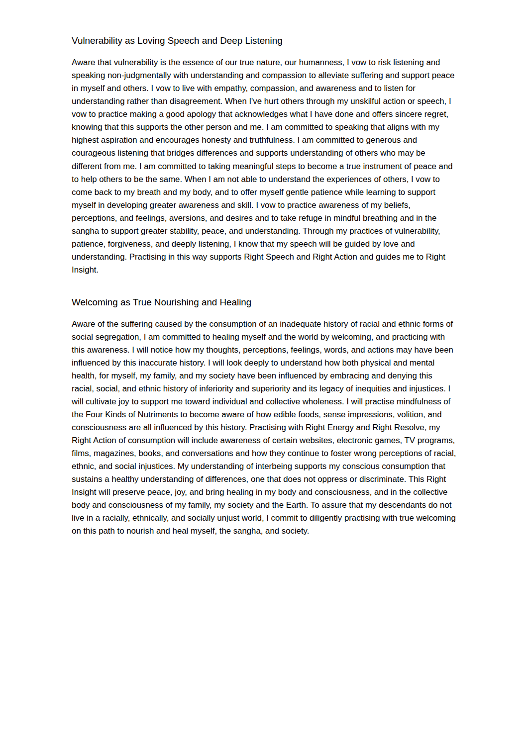Vulnerability as Loving Speech and Deep Listening
Aware that vulnerability is the essence of our true nature, our humanness, I vow to risk listening and speaking non-judgmentally with understanding and compassion to alleviate suffering and support peace in myself and others. I vow to live with empathy, compassion, and awareness and to listen for understanding rather than disagreement. When I've hurt others through my unskilful action or speech, I vow to practice making a good apology that acknowledges what I have done and offers sincere regret, knowing that this supports the other person and me. I am committed to speaking that aligns with my highest aspiration and encourages honesty and truthfulness. I am committed to generous and courageous listening that bridges differences and supports understanding of others who may be different from me. I am committed to taking meaningful steps to become a true instrument of peace and to help others to be the same. When I am not able to understand the experiences of others, I vow to come back to my breath and my body, and to offer myself gentle patience while learning to support myself in developing greater awareness and skill. I vow to practice awareness of my beliefs, perceptions, and feelings, aversions, and desires and to take refuge in mindful breathing and in the sangha to support greater stability, peace, and understanding. Through my practices of vulnerability, patience, forgiveness, and deeply listening, I know that my speech will be guided by love and understanding. Practising in this way supports Right Speech and Right Action and guides me to Right Insight.
Welcoming as True Nourishing and Healing
Aware of the suffering caused by the consumption of an inadequate history of racial and ethnic forms of social segregation, I am committed to healing myself and the world by welcoming, and practicing with this awareness. I will notice how my thoughts, perceptions, feelings, words, and actions may have been influenced by this inaccurate history. I will look deeply to understand how both physical and mental health, for myself, my family, and my society have been influenced by embracing and denying this racial, social, and ethnic history of inferiority and superiority and its legacy of inequities and injustices. I will cultivate joy to support me toward individual and collective wholeness. I will practise mindfulness of the Four Kinds of Nutriments to become aware of how edible foods, sense impressions, volition, and consciousness are all influenced by this history. Practising with Right Energy and Right Resolve, my Right Action of consumption will include awareness of certain websites, electronic games, TV programs, films, magazines, books, and conversations and how they continue to foster wrong perceptions of racial, ethnic, and social injustices. My understanding of interbeing supports my conscious consumption that sustains a healthy understanding of differences, one that does not oppress or discriminate. This Right Insight will preserve peace, joy, and bring healing in my body and consciousness, and in the collective body and consciousness of my family, my society and the Earth. To assure that my descendants do not live in a racially, ethnically, and socially unjust world, I commit to diligently practising with true welcoming on this path to nourish and heal myself, the sangha, and society.